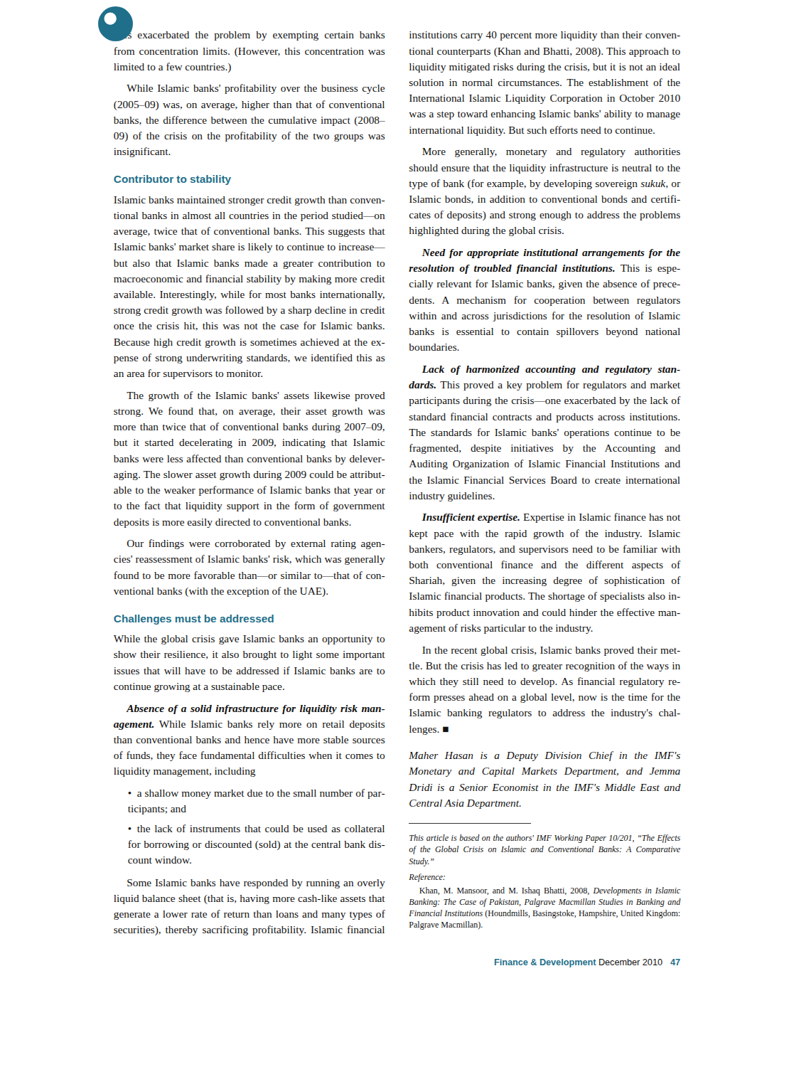ities exacerbated the problem by exempting certain banks from concentration limits. (However, this concentration was limited to a few countries.)
While Islamic banks' profitability over the business cycle (2005–09) was, on average, higher than that of conventional banks, the difference between the cumulative impact (2008–09) of the crisis on the profitability of the two groups was insignificant.
Contributor to stability
Islamic banks maintained stronger credit growth than conventional banks in almost all countries in the period studied—on average, twice that of conventional banks. This suggests that Islamic banks' market share is likely to continue to increase—but also that Islamic banks made a greater contribution to macroeconomic and financial stability by making more credit available. Interestingly, while for most banks internationally, strong credit growth was followed by a sharp decline in credit once the crisis hit, this was not the case for Islamic banks. Because high credit growth is sometimes achieved at the expense of strong underwriting standards, we identified this as an area for supervisors to monitor.
The growth of the Islamic banks' assets likewise proved strong. We found that, on average, their asset growth was more than twice that of conventional banks during 2007–09, but it started decelerating in 2009, indicating that Islamic banks were less affected than conventional banks by deleveraging. The slower asset growth during 2009 could be attributable to the weaker performance of Islamic banks that year or to the fact that liquidity support in the form of government deposits is more easily directed to conventional banks.
Our findings were corroborated by external rating agencies' reassessment of Islamic banks' risk, which was generally found to be more favorable than—or similar to—that of conventional banks (with the exception of the UAE).
Challenges must be addressed
While the global crisis gave Islamic banks an opportunity to show their resilience, it also brought to light some important issues that will have to be addressed if Islamic banks are to continue growing at a sustainable pace.
Absence of a solid infrastructure for liquidity risk management. While Islamic banks rely more on retail deposits than conventional banks and hence have more stable sources of funds, they face fundamental difficulties when it comes to liquidity management, including
a shallow money market due to the small number of participants; and
the lack of instruments that could be used as collateral for borrowing or discounted (sold) at the central bank discount window.
Some Islamic banks have responded by running an overly liquid balance sheet (that is, having more cash-like assets that generate a lower rate of return than loans and many types of securities), thereby sacrificing profitability. Islamic financial institutions carry 40 percent more liquidity than their conventional counterparts (Khan and Bhatti, 2008). This approach to liquidity mitigated risks during the crisis, but it is not an ideal solution in normal circumstances. The establishment of the International Islamic Liquidity Corporation in October 2010 was a step toward enhancing Islamic banks' ability to manage international liquidity. But such efforts need to continue.
More generally, monetary and regulatory authorities should ensure that the liquidity infrastructure is neutral to the type of bank (for example, by developing sovereign sukuk, or Islamic bonds, in addition to conventional bonds and certificates of deposits) and strong enough to address the problems highlighted during the global crisis.
Need for appropriate institutional arrangements for the resolution of troubled financial institutions. This is especially relevant for Islamic banks, given the absence of precedents. A mechanism for cooperation between regulators within and across jurisdictions for the resolution of Islamic banks is essential to contain spillovers beyond national boundaries.
Lack of harmonized accounting and regulatory standards. This proved a key problem for regulators and market participants during the crisis—one exacerbated by the lack of standard financial contracts and products across institutions. The standards for Islamic banks' operations continue to be fragmented, despite initiatives by the Accounting and Auditing Organization of Islamic Financial Institutions and the Islamic Financial Services Board to create international industry guidelines.
Insufficient expertise. Expertise in Islamic finance has not kept pace with the rapid growth of the industry. Islamic bankers, regulators, and supervisors need to be familiar with both conventional finance and the different aspects of Shariah, given the increasing degree of sophistication of Islamic financial products. The shortage of specialists also inhibits product innovation and could hinder the effective management of risks particular to the industry.
In the recent global crisis, Islamic banks proved their mettle. But the crisis has led to greater recognition of the ways in which they still need to develop. As financial regulatory reform presses ahead on a global level, now is the time for the Islamic banking regulators to address the industry's challenges. ■
Maher Hasan is a Deputy Division Chief in the IMF's Monetary and Capital Markets Department, and Jemma Dridi is a Senior Economist in the IMF's Middle East and Central Asia Department.
This article is based on the authors' IMF Working Paper 10/201, “The Effects of the Global Crisis on Islamic and Conventional Banks: A Comparative Study.”
Reference:
Khan, M. Mansoor, and M. Ishaq Bhatti, 2008, Developments in Islamic Banking: The Case of Pakistan, Palgrave Macmillan Studies in Banking and Financial Institutions (Houndmills, Basingstoke, Hampshire, United Kingdom: Palgrave Macmillan).
Finance & Development December 2010 47